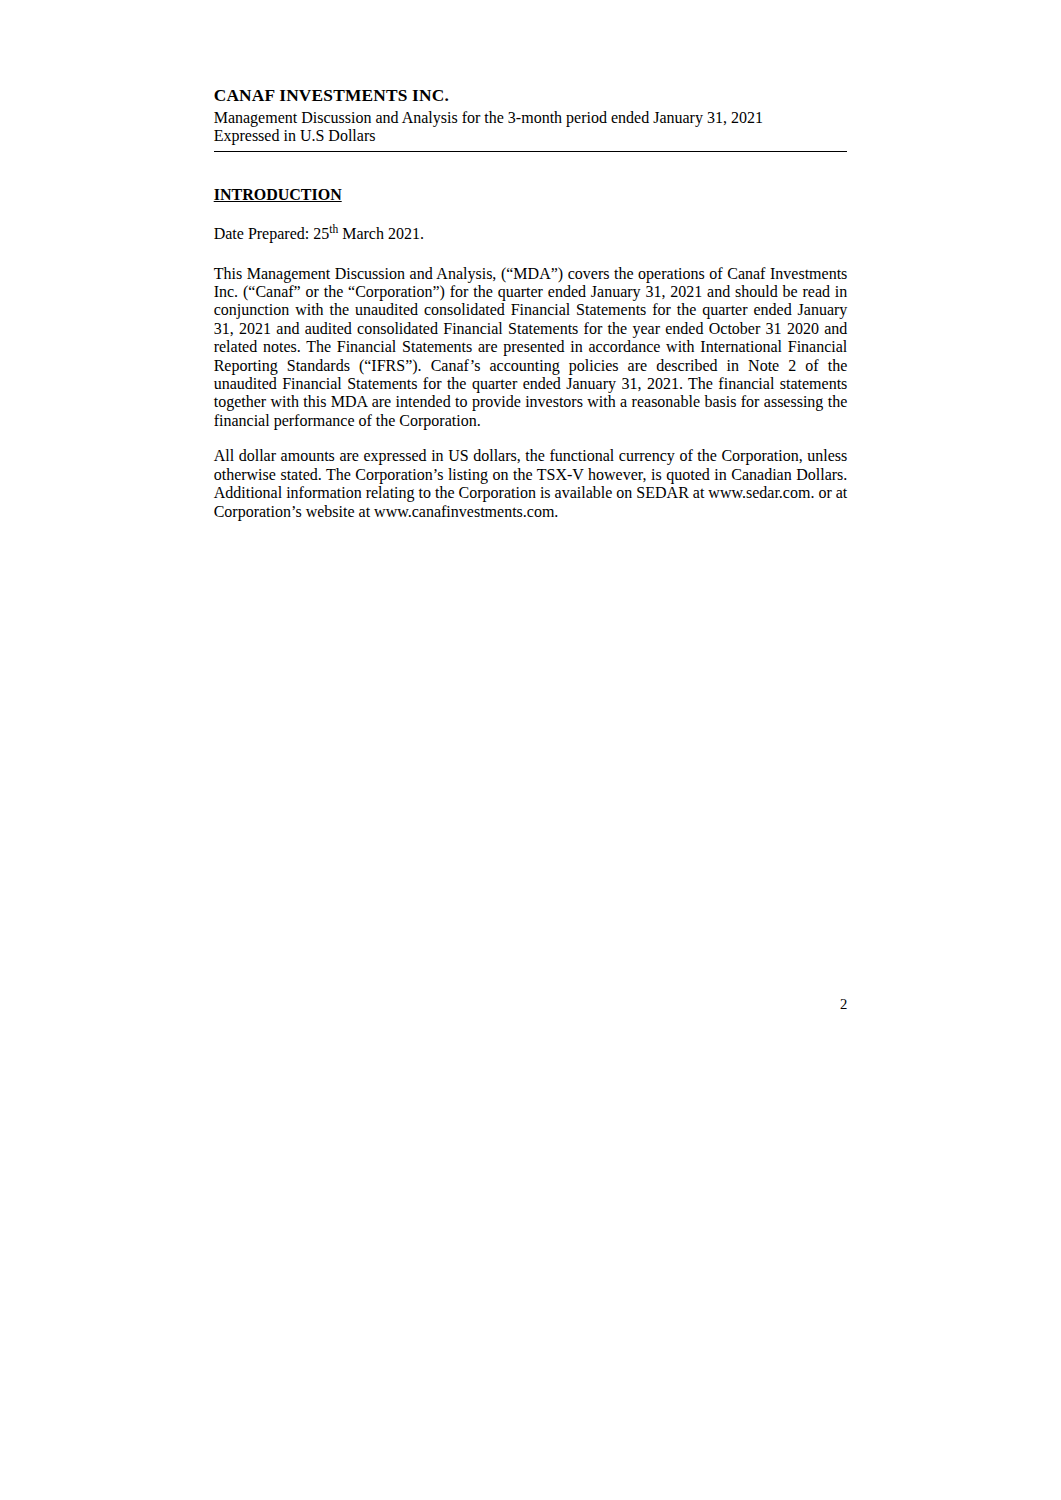CANAF INVESTMENTS INC.
Management Discussion and Analysis for the 3-month period ended January 31, 2021
Expressed in U.S Dollars
INTRODUCTION
Date Prepared: 25th March 2021.
This Management Discussion and Analysis, (“MDA”) covers the operations of Canaf Investments Inc. (“Canaf” or the “Corporation”) for the quarter ended January 31, 2021 and should be read in conjunction with the unaudited consolidated Financial Statements for the quarter ended January 31, 2021 and audited consolidated Financial Statements for the year ended October 31 2020 and related notes. The Financial Statements are presented in accordance with International Financial Reporting Standards (“IFRS”). Canaf’s accounting policies are described in Note 2 of the unaudited Financial Statements for the quarter ended January 31, 2021. The financial statements together with this MDA are intended to provide investors with a reasonable basis for assessing the financial performance of the Corporation.
All dollar amounts are expressed in US dollars, the functional currency of the Corporation, unless otherwise stated. The Corporation’s listing on the TSX-V however, is quoted in Canadian Dollars. Additional information relating to the Corporation is available on SEDAR at www.sedar.com. or at Corporation’s website at www.canafinvestments.com.
2